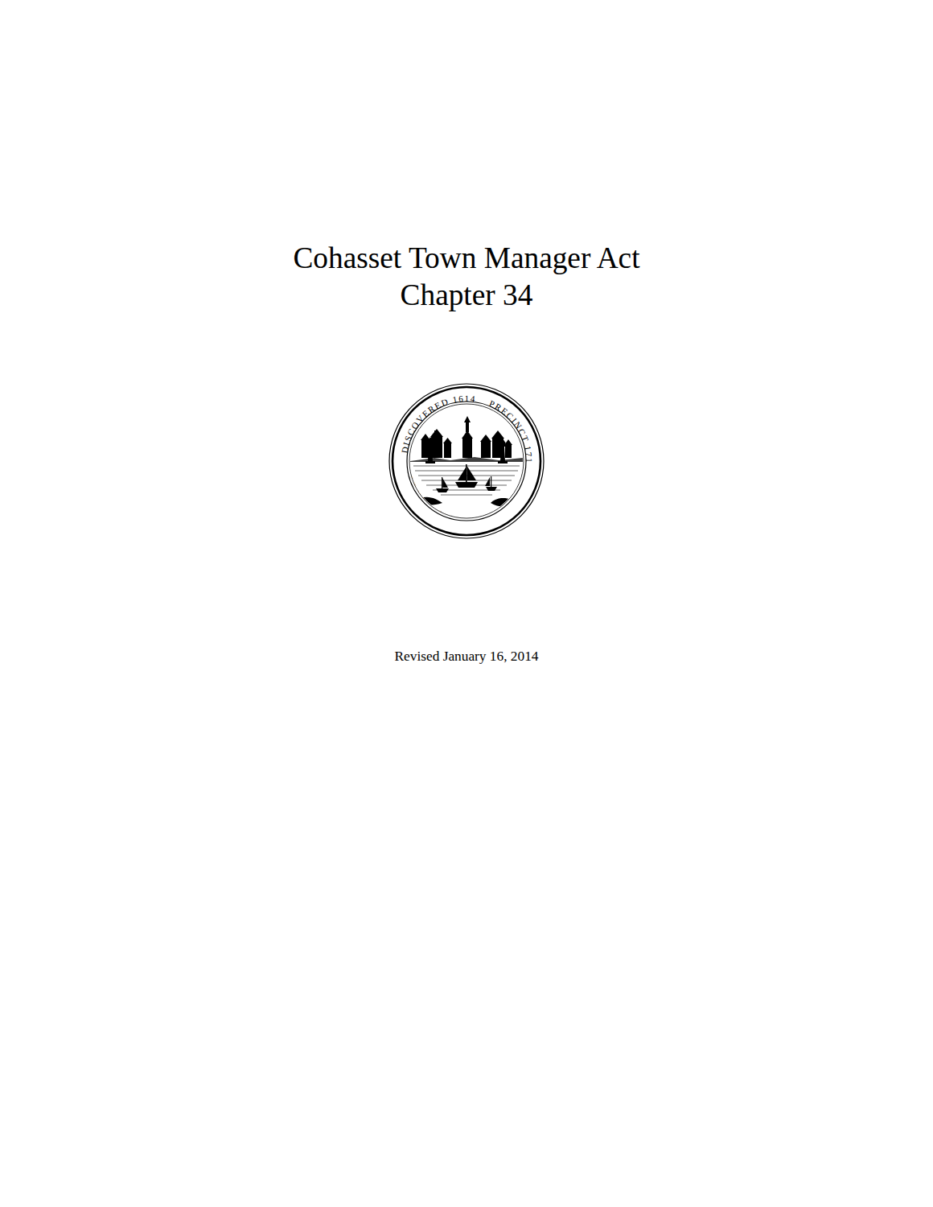Cohasset Town Manager ActChapter 34
DISCOVERED 1614 PRECINCT 1717 TOWN · 1770 COHASSET
Revised January 16, 2014